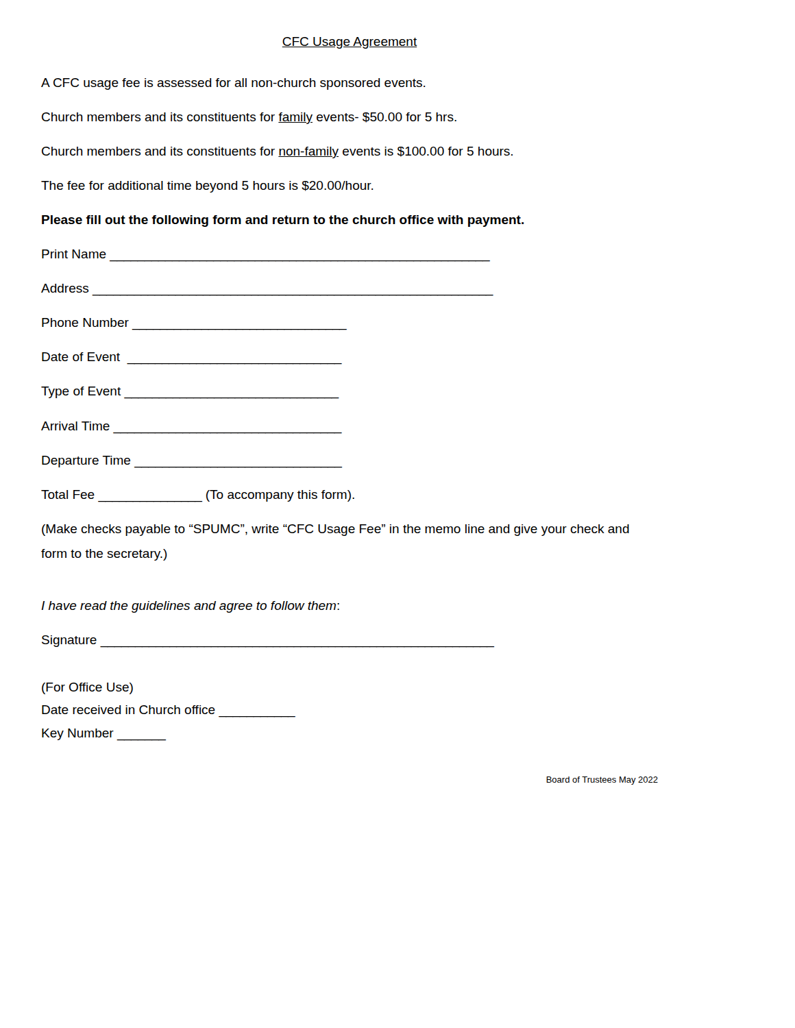CFC Usage Agreement
A CFC usage fee is assessed for all non-church sponsored events.
Church members and its constituents for family events- $50.00 for 5 hrs.
Church members and its constituents for non-family events is $100.00 for 5 hours.
The fee for additional time beyond 5 hours is $20.00/hour.
Please fill out the following form and return to the church office with payment.
Print Name _______________________________________________________
Address __________________________________________________________
Phone Number _______________________________
Date of Event _______________________________
Type of Event _______________________________
Arrival Time _________________________________
Departure Time ______________________________
Total Fee _______________ (To accompany this form).
(Make checks payable to “SPUMC”, write “CFC Usage Fee” in the memo line and give your check and form to the secretary.)
I have read the guidelines and agree to follow them:
Signature _________________________________________________________
(For Office Use)
Date received in Church office ___________
Key Number _______
Board of Trustees May 2022